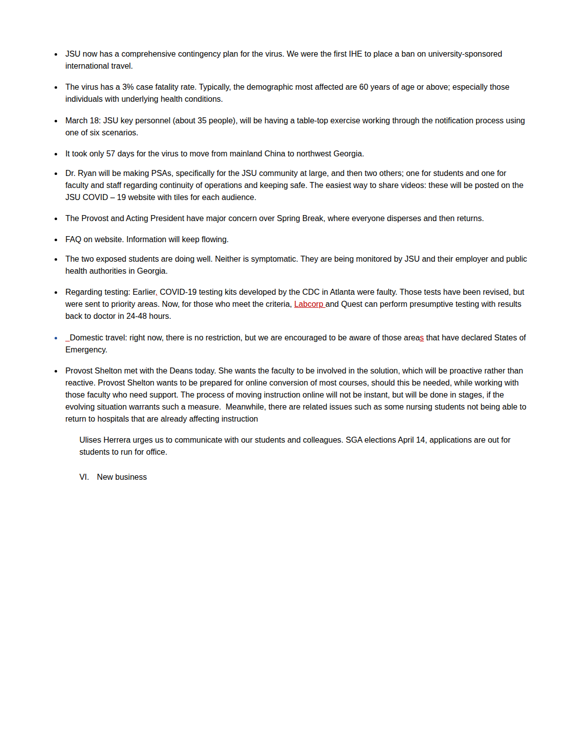JSU now has a comprehensive contingency plan for the virus. We were the first IHE to place a ban on university-sponsored international travel.
The virus has a 3% case fatality rate. Typically, the demographic most affected are 60 years of age or above; especially those individuals with underlying health conditions.
March 18: JSU key personnel (about 35 people), will be having a table-top exercise working through the notification process using one of six scenarios.
It took only 57 days for the virus to move from mainland China to northwest Georgia.
Dr. Ryan will be making PSAs, specifically for the JSU community at large, and then two others; one for students and one for faculty and staff regarding continuity of operations and keeping safe. The easiest way to share videos: these will be posted on the JSU COVID – 19 website with tiles for each audience.
The Provost and Acting President have major concern over Spring Break, where everyone disperses and then returns.
FAQ on website. Information will keep flowing.
The two exposed students are doing well. Neither is symptomatic. They are being monitored by JSU and their employer and public health authorities in Georgia.
Regarding testing: Earlier, COVID-19 testing kits developed by the CDC in Atlanta were faulty. Those tests have been revised, but were sent to priority areas. Now, for those who meet the criteria, Labcorp and Quest can perform presumptive testing with results back to doctor in 24-48 hours.
Domestic travel: right now, there is no restriction, but we are encouraged to be aware of those areas that have declared States of Emergency.
Provost Shelton met with the Deans today. She wants the faculty to be involved in the solution, which will be proactive rather than reactive. Provost Shelton wants to be prepared for online conversion of most courses, should this be needed, while working with those faculty who need support. The process of moving instruction online will not be instant, but will be done in stages, if the evolving situation warrants such a measure. Meanwhile, there are related issues such as some nursing students not being able to return to hospitals that are already affecting instruction
Ulises Herrera urges us to communicate with our students and colleagues. SGA elections April 14, applications are out for students to run for office.
VI. New business